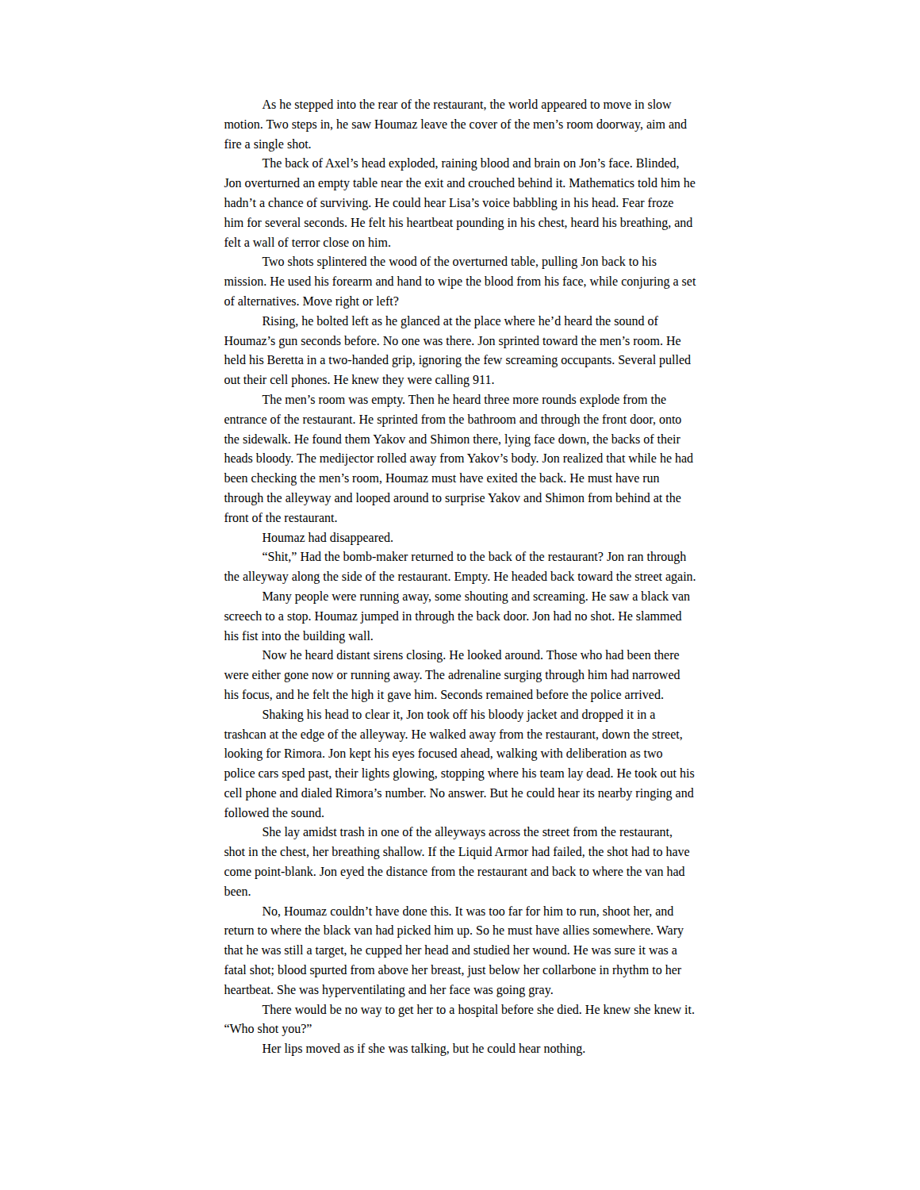As he stepped into the rear of the restaurant, the world appeared to move in slow motion. Two steps in, he saw Houmaz leave the cover of the men’s room doorway, aim and fire a single shot.
The back of Axel’s head exploded, raining blood and brain on Jon’s face. Blinded, Jon overturned an empty table near the exit and crouched behind it. Mathematics told him he hadn’t a chance of surviving. He could hear Lisa’s voice babbling in his head. Fear froze him for several seconds. He felt his heartbeat pounding in his chest, heard his breathing, and felt a wall of terror close on him.
Two shots splintered the wood of the overturned table, pulling Jon back to his mission. He used his forearm and hand to wipe the blood from his face, while conjuring a set of alternatives. Move right or left?
Rising, he bolted left as he glanced at the place where he’d heard the sound of Houmaz’s gun seconds before. No one was there. Jon sprinted toward the men’s room. He held his Beretta in a two-handed grip, ignoring the few screaming occupants. Several pulled out their cell phones. He knew they were calling 911.
The men’s room was empty. Then he heard three more rounds explode from the entrance of the restaurant. He sprinted from the bathroom and through the front door, onto the sidewalk. He found them Yakov and Shimon there, lying face down, the backs of their heads bloody. The medijector rolled away from Yakov’s body. Jon realized that while he had been checking the men’s room, Houmaz must have exited the back. He must have run through the alleyway and looped around to surprise Yakov and Shimon from behind at the front of the restaurant.
Houmaz had disappeared.
“Shit,” Had the bomb-maker returned to the back of the restaurant? Jon ran through the alleyway along the side of the restaurant. Empty. He headed back toward the street again.
Many people were running away, some shouting and screaming. He saw a black van screech to a stop. Houmaz jumped in through the back door. Jon had no shot. He slammed his fist into the building wall.
Now he heard distant sirens closing. He looked around. Those who had been there were either gone now or running away. The adrenaline surging through him had narrowed his focus, and he felt the high it gave him. Seconds remained before the police arrived.
Shaking his head to clear it, Jon took off his bloody jacket and dropped it in a trashcan at the edge of the alleyway. He walked away from the restaurant, down the street, looking for Rimora. Jon kept his eyes focused ahead, walking with deliberation as two police cars sped past, their lights glowing, stopping where his team lay dead. He took out his cell phone and dialed Rimora’s number. No answer. But he could hear its nearby ringing and followed the sound.
She lay amidst trash in one of the alleyways across the street from the restaurant, shot in the chest, her breathing shallow. If the Liquid Armor had failed, the shot had to have come point-blank. Jon eyed the distance from the restaurant and back to where the van had been.
No, Houmaz couldn’t have done this. It was too far for him to run, shoot her, and return to where the black van had picked him up. So he must have allies somewhere. Wary that he was still a target, he cupped her head and studied her wound. He was sure it was a fatal shot; blood spurted from above her breast, just below her collarbone in rhythm to her heartbeat. She was hyperventilating and her face was going gray.
There would be no way to get her to a hospital before she died. He knew she knew it. “Who shot you?”
Her lips moved as if she was talking, but he could hear nothing.